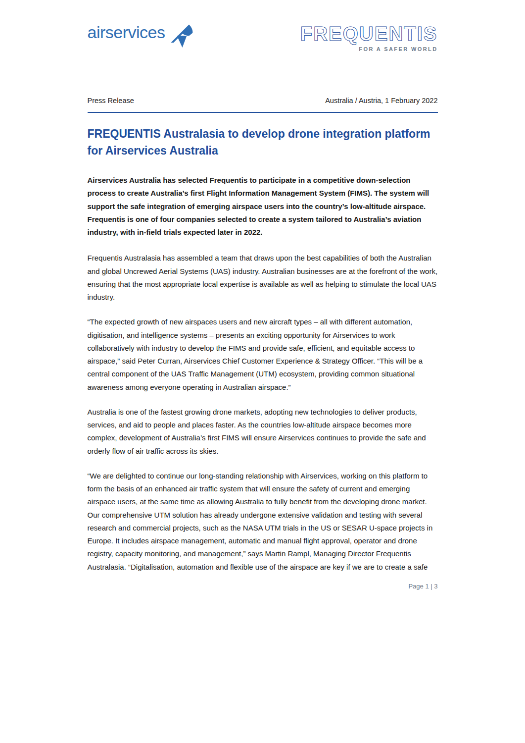air services
FREQUENTIS FOR A SAFER WORLD
Press Release Australia / Austria, 1 February 2022
FREQUENTIS Australasia to develop drone integration platform for Airservices Australia
Airservices Australia has selected Frequentis to participate in a competitive down-selection process to create Australia’s first Flight Information Management System (FIMS). The system will support the safe integration of emerging airspace users into the country’s low-altitude airspace. Frequentis is one of four companies selected to create a system tailored to Australia’s aviation industry, with in-field trials expected later in 2022.
Frequentis Australasia has assembled a team that draws upon the best capabilities of both the Australian and global Uncrewed Aerial Systems (UAS) industry. Australian businesses are at the forefront of the work, ensuring that the most appropriate local expertise is available as well as helping to stimulate the local UAS industry.
“The expected growth of new airspaces users and new aircraft types – all with different automation, digitisation, and intelligence systems – presents an exciting opportunity for Airservices to work collaboratively with industry to develop the FIMS and provide safe, efficient, and equitable access to airspace,” said Peter Curran, Airservices Chief Customer Experience & Strategy Officer. “This will be a central component of the UAS Traffic Management (UTM) ecosystem, providing common situational awareness among everyone operating in Australian airspace.”
Australia is one of the fastest growing drone markets, adopting new technologies to deliver products, services, and aid to people and places faster. As the countries low-altitude airspace becomes more complex, development of Australia’s first FIMS will ensure Airservices continues to provide the safe and orderly flow of air traffic across its skies.
“We are delighted to continue our long-standing relationship with Airservices, working on this platform to form the basis of an enhanced air traffic system that will ensure the safety of current and emerging airspace users, at the same time as allowing Australia to fully benefit from the developing drone market. Our comprehensive UTM solution has already undergone extensive validation and testing with several research and commercial projects, such as the NASA UTM trials in the US or SESAR U-space projects in Europe. It includes airspace management, automatic and manual flight approval, operator and drone registry, capacity monitoring, and management,” says Martin Rampl, Managing Director Frequentis Australasia. “Digitalisation, automation and flexible use of the airspace are key if we are to create a safe
Page 1 | 3